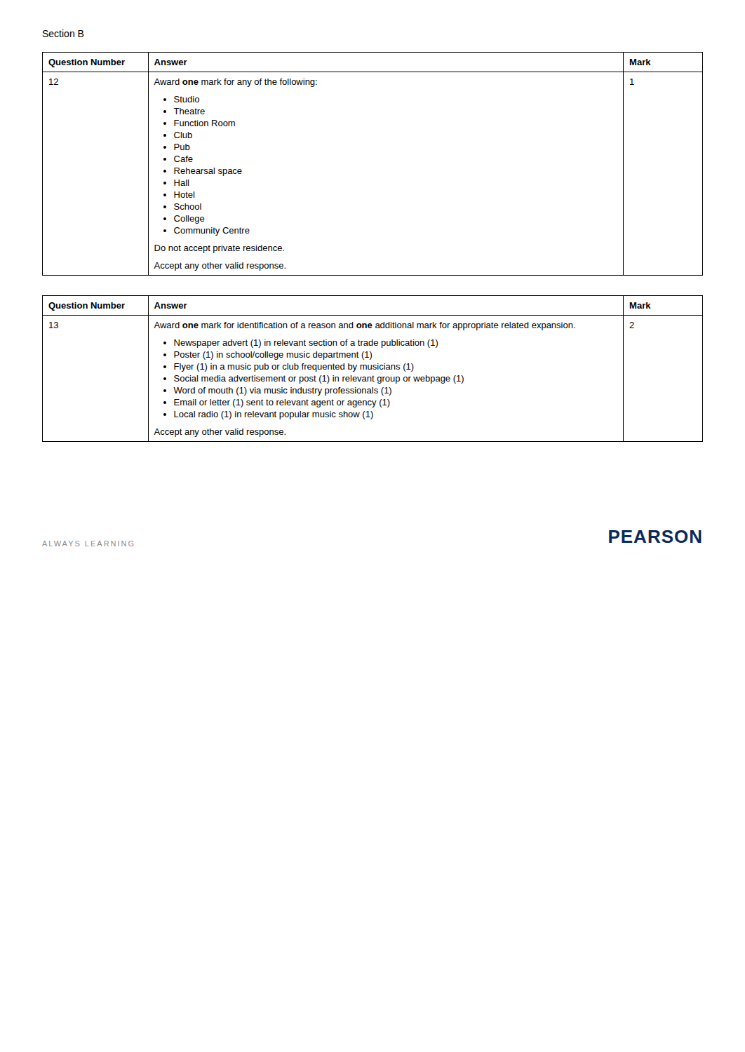Section B
| Question Number | Answer | Mark |
| --- | --- | --- |
| 12 | Award one mark for any of the following: Studio Theatre Function Room Club Pub Cafe Rehearsal space Hall Hotel School College Community Centre Do not accept private residence. Accept any other valid response. | 1 |
| Question Number | Answer | Mark |
| --- | --- | --- |
| 13 | Award one mark for identification of a reason and one additional mark for appropriate related expansion. Newspaper advert (1) in relevant section of a trade publication (1) Poster (1) in school/college music department (1) Flyer (1) in a music pub or club frequented by musicians (1) Social media advertisement or post (1) in relevant group or webpage (1) Word of mouth (1) via music industry professionals (1) Email or letter (1) sent to relevant agent or agency (1) Local radio (1) in relevant popular music show (1) Accept any other valid response. | 2 |
Always Learning
PEARSON